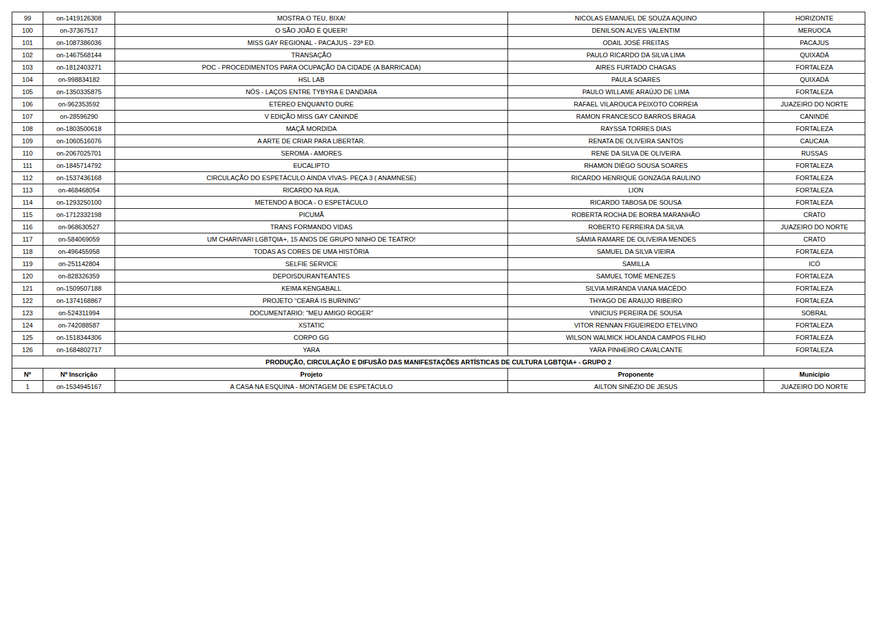| 99 | on-1419126308 | MOSTRA O TEU, BIXA! | NICOLAS EMANUEL DE SOUZA AQUINO | HORIZONTE |
| 100 | on-37367517 | O SÃO JOÃO É QUEER! | DENILSON ALVES VALENTIM | MERUOCA |
| 101 | on-1087386036 | MISS GAY REGIONAL - PACAJUS - 23ª ED. | ODAIL JOSÉ FREITAS | PACAJUS |
| 102 | on-1467568144 | TRANSAÇÃO | PAULO RICARDO DA SILVA LIMA | QUIXADÁ |
| 103 | on-1812403271 | POC - PROCEDIMENTOS PARA OCUPAÇÃO DA CIDADE (A BARRICADA) | AIRES FURTADO CHAGAS | FORTALEZA |
| 104 | on-998834182 | HSL LAB | PAULA SOARES | QUIXADÁ |
| 105 | on-1350335875 | NÓS - LAÇOS ENTRE TYBYRA E DANDARA | PAULO WILLAME ARAÚJO DE LIMA | FORTALEZA |
| 106 | on-962353592 | ETÉREO ENQUANTO DURE | RAFAEL VILAROUCA PEIXOTO CORREIA | JUAZEIRO DO NORTE |
| 107 | on-28596290 | V EDIÇÃO MISS GAY CANINDÉ | RAMON FRANCESCO BARROS BRAGA | CANINDÉ |
| 108 | on-1803500618 | MAÇÃ MORDIDA | RAYSSA TORRES DIAS | FORTALEZA |
| 109 | on-1060516076 | A ARTE DE CRIAR PARA LIBERTAR. | RENATA DE OLIVEIRA SANTOS | CAUCAIA |
| 110 | on-2067025701 | SEROMA - AMORES | RENE DA SILVA DE OLIVEIRA | RUSSAS |
| 111 | on-1845714792 | EUCALIPTO | RHAMON DIÊGO SOUSA SOARES | FORTALEZA |
| 112 | on-1537436168 | CIRCULAÇÃO DO ESPETÁCULO AINDA VIVAS- PEÇA 3 ( ANAMNESE) | RICARDO HENRIQUE GONZAGA RAULINO | FORTALEZA |
| 113 | on-468468054 | RICARDO NA RUA. | LION | FORTALEZA |
| 114 | on-1293250100 | METENDO A BOCA - O ESPETÁCULO | RICARDO TABOSA DE SOUSA | FORTALEZA |
| 115 | on-1712332198 | PICUMÃ | ROBERTA ROCHA DE BORBA MARANHÃO | CRATO |
| 116 | on-968630527 | TRANS FORMANDO VIDAS | ROBERTO FERREIRA DA SILVA | JUAZEIRO DO NORTE |
| 117 | on-584069059 | UM CHARIVARI LGBTQIA+, 15 ANOS DE GRUPO NINHO DE TEATRO! | SÂMIA RAMARE DE OLIVEIRA MENDES | CRATO |
| 118 | on-496455958 | TODAS AS CORES DE UMA HISTÓRIA | SAMUEL DA SILVA VIEIRA | FORTALEZA |
| 119 | on-251142804 | SELFIE SERVICE | SAMILLA | ICÓ |
| 120 | on-828326359 | DEPOISDURANTEANTES | SAMUEL TOMÉ MENEZES | FORTALEZA |
| 121 | on-1509507188 | KEIMA KENGABALL | SILVIA MIRANDA VIANA MACÊDO | FORTALEZA |
| 122 | on-1374168867 | PROJETO “CEARÁ IS BURNING” | THYAGO DE ARAUJO RIBEIRO | FORTALEZA |
| 123 | on-524311994 | DOCUMENTÁRIO: "MEU AMIGO ROGER" | VINICIUS PEREIRA DE SOUSA | SOBRAL |
| 124 | on-742088587 | XSTATIC | VITOR RENNAN FIGUEIREDO ETELVINO | FORTALEZA |
| 125 | on-1518344306 | CORPO GG | WILSON WALMICK HOLANDA CAMPOS FILHO | FORTALEZA |
| 126 | on-1684802717 | YARA | YARA PINHEIRO CAVALCANTE | FORTALEZA |
| PRODUÇÃO, CIRCULAÇÃO E DIFUSÃO DAS MANIFESTAÇÕES ARTÍSTICAS DE CULTURA LGBTQIA+ - GRUPO 2 |
| Nº | Nº Inscrição | Projeto | Proponente | Município |
| 1 | on-1534945167 | A CASA NA ESQUINA - MONTAGEM DE ESPETÁCULO | AILTON SINÉZIO DE JESUS | JUAZEIRO DO NORTE |